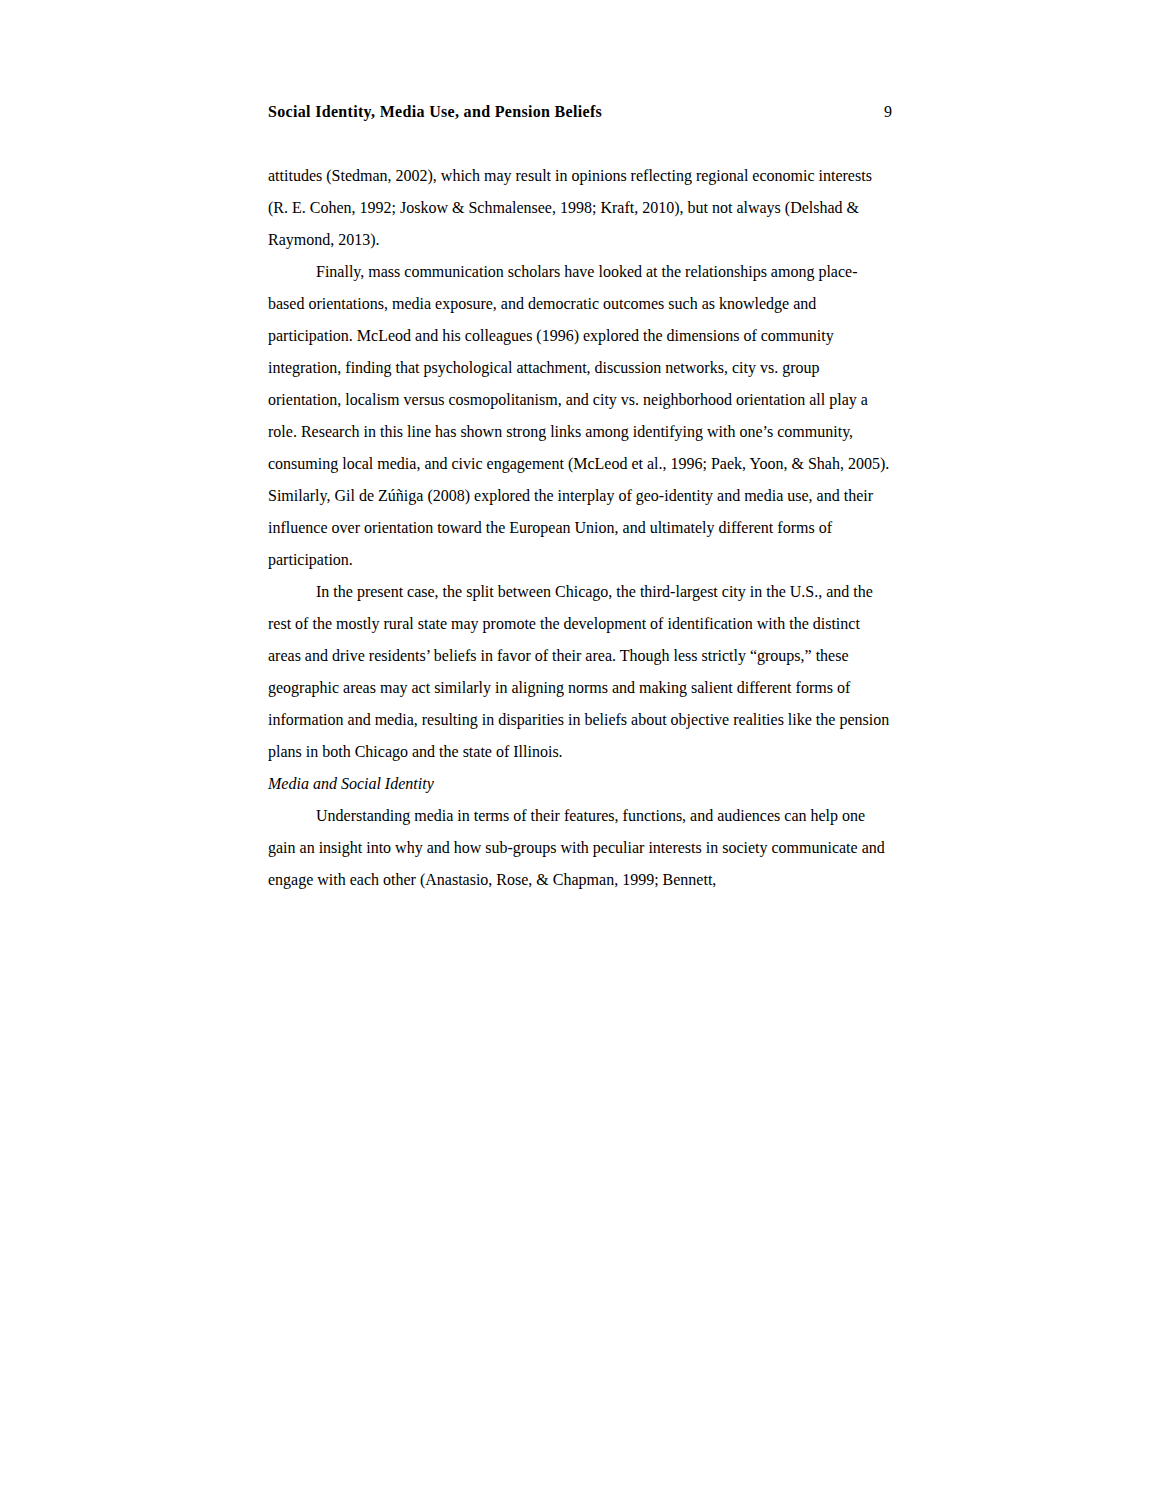Social Identity, Media Use, and Pension Beliefs 9
attitudes (Stedman, 2002), which may result in opinions reflecting regional economic interests (R. E. Cohen, 1992; Joskow & Schmalensee, 1998; Kraft, 2010), but not always (Delshad & Raymond, 2013).
Finally, mass communication scholars have looked at the relationships among place-based orientations, media exposure, and democratic outcomes such as knowledge and participation. McLeod and his colleagues (1996) explored the dimensions of community integration, finding that psychological attachment, discussion networks, city vs. group orientation, localism versus cosmopolitanism, and city vs. neighborhood orientation all play a role. Research in this line has shown strong links among identifying with one’s community, consuming local media, and civic engagement (McLeod et al., 1996; Paek, Yoon, & Shah, 2005). Similarly, Gil de Zúñiga (2008) explored the interplay of geo-identity and media use, and their influence over orientation toward the European Union, and ultimately different forms of participation.
In the present case, the split between Chicago, the third-largest city in the U.S., and the rest of the mostly rural state may promote the development of identification with the distinct areas and drive residents’ beliefs in favor of their area. Though less strictly “groups,” these geographic areas may act similarly in aligning norms and making salient different forms of information and media, resulting in disparities in beliefs about objective realities like the pension plans in both Chicago and the state of Illinois.
Media and Social Identity
Understanding media in terms of their features, functions, and audiences can help one gain an insight into why and how sub-groups with peculiar interests in society communicate and engage with each other (Anastasio, Rose, & Chapman, 1999; Bennett,